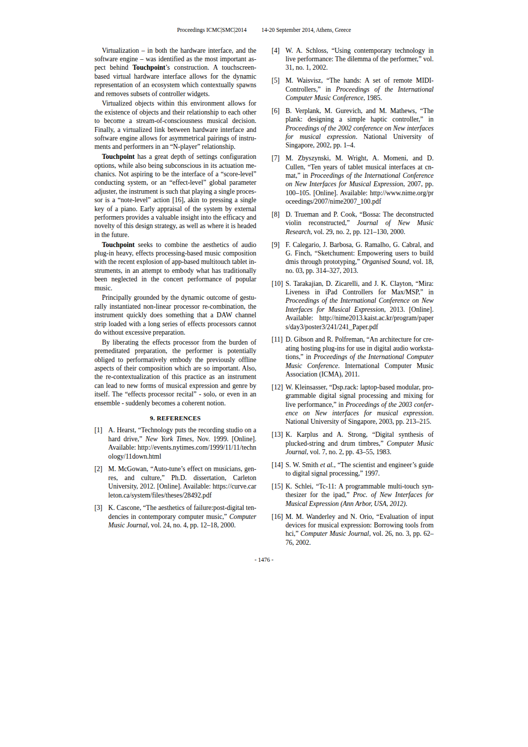Proceedings ICMC|SMC|2014 14-20 September 2014, Athens, Greece
Virtualization – in both the hardware interface, and the software engine – was identified as the most important aspect behind Touchpoint’s construction. A touchscreen-based virtual hardware interface allows for the dynamic representation of an ecosystem which contextually spawns and removes subsets of controller widgets.
Virtualized objects within this environment allows for the existence of objects and their relationship to each other to become a stream-of-consciousness musical decision. Finally, a virtualized link between hardware interface and software engine allows for asymmetrical pairings of instruments and performers in an “N-player” relationship.
Touchpoint has a great depth of settings configuration options, while also being subconscious in its actuation mechanics. Not aspiring to be the interface of a “score-level” conducting system, or an “effect-level” global parameter adjuster, the instrument is such that playing a single processor is a “note-level” action [16], akin to pressing a single key of a piano. Early appraisal of the system by external performers provides a valuable insight into the efficacy and novelty of this design strategy, as well as where it is headed in the future.
Touchpoint seeks to combine the aesthetics of audio plug-in heavy, effects processing-based music composition with the recent explosion of app-based multitouch tablet instruments, in an attempt to embody what has traditionally been neglected in the concert performance of popular music.
Principally grounded by the dynamic outcome of gesturally instantiated non-linear processor re-combination, the instrument quickly does something that a DAW channel strip loaded with a long series of effects processors cannot do without excessive preparation.
By liberating the effects processor from the burden of premeditated preparation, the performer is potentially obliged to performatively embody the previously offline aspects of their composition which are so important. Also, the re-contextualization of this practice as an instrument can lead to new forms of musical expression and genre by itself. The “effects processor recital” - solo, or even in an ensemble - suddenly becomes a coherent notion.
9. REFERENCES
A. Hearst, “Technology puts the recording studio on a hard drive,” New York Times, Nov. 1999. [Online]. Available: http://events.nytimes.com/1999/11/11/technology/11down.html
M. McGowan, “Auto-tune’s effect on musicians, genres, and culture,” Ph.D. dissertation, Carleton University, 2012. [Online]. Available: https://curve.carleton.ca/system/files/theses/28492.pdf
K. Cascone, “The aesthetics of failure:post-digital tendencies in contemporary computer music,” Computer Music Journal, vol. 24, no. 4, pp. 12–18, 2000.
W. A. Schloss, “Using contemporary technology in live performance: The dilemma of the performer,” vol. 31, no. 1, 2002.
M. Waisvisz, “The hands: A set of remote MIDI-Controllers,” in Proceedings of the International Computer Music Conference, 1985.
B. Verplank, M. Gurevich, and M. Mathews, “The plank: designing a simple haptic controller,” in Proceedings of the 2002 conference on New interfaces for musical expression. National University of Singapore, 2002, pp. 1–4.
M. Zbyszynski, M. Wright, A. Momeni, and D. Cullen, “Ten years of tablet musical interfaces at cnmat,” in Proceedings of the International Conference on New Interfaces for Musical Expression, 2007, pp. 100–105. [Online]. Available: http://www.nime.org/proceedings/2007/nime2007_100.pdf
D. Trueman and P. Cook, “Bossa: The deconstructed violin reconstructed,” Journal of New Music Research, vol. 29, no. 2, pp. 121–130, 2000.
F. Calegario, J. Barbosa, G. Ramalho, G. Cabral, and G. Finch, “Sketchument: Empowering users to build dmis through prototyping,” Organised Sound, vol. 18, no. 03, pp. 314–327, 2013.
S. Tarakajian, D. Zicarelli, and J. K. Clayton, “Mira: Liveness in iPad Controllers for Max/MSP,” in Proceedings of the International Conference on New Interfaces for Musical Expression, 2013. [Online]. Available: http://nime2013.kaist.ac.kr/program/papers/day3/poster3/241/241_Paper.pdf
D. Gibson and R. Polfreman, “An architecture for creating hosting plug-ins for use in digital audio workstations,” in Proceedings of the International Computer Music Conference. International Computer Music Association (ICMA), 2011.
W. Kleinsasser, “Dsp.rack: laptop-based modular, programmable digital signal processing and mixing for live performance,” in Proceedings of the 2003 conference on New interfaces for musical expression. National University of Singapore, 2003, pp. 213–215.
K. Karplus and A. Strong, “Digital synthesis of plucked-string and drum timbres,” Computer Music Journal, vol. 7, no. 2, pp. 43–55, 1983.
S. W. Smith et al., “The scientist and engineer’s guide to digital signal processing,” 1997.
K. Schlei, “Tc-11: A programmable multi-touch synthesizer for the ipad,” Proc. of New Interfaces for Musical Expression (Ann Arbor, USA, 2012).
M. M. Wanderley and N. Orio, “Evaluation of input devices for musical expression: Borrowing tools from hci,” Computer Music Journal, vol. 26, no. 3, pp. 62–76, 2002.
- 1476 -